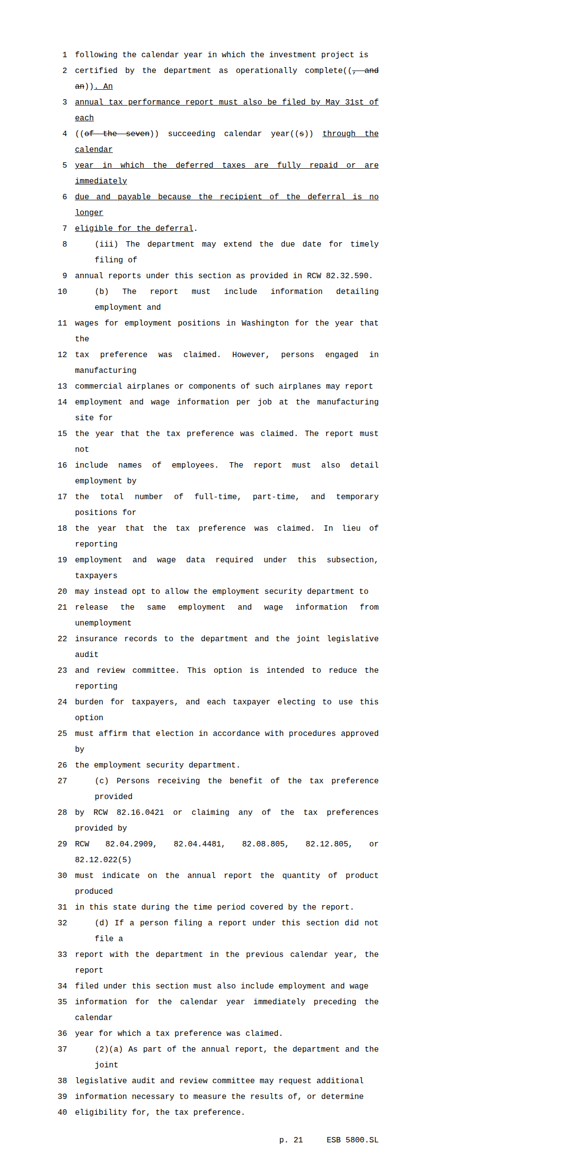1 following the calendar year in which the investment project is
2 certified by the department as operationally complete((, and an)). An
3 annual tax performance report must also be filed by May 31st of each
4((of the seven)) succeeding calendar year((s)) through the calendar
5 year in which the deferred taxes are fully repaid or are immediately
6 due and payable because the recipient of the deferral is no longer
7 eligible for the deferral.
8(iii) The department may extend the due date for timely filing of
9 annual reports under this section as provided in RCW 82.32.590.
10(b) The report must include information detailing employment and
11 wages for employment positions in Washington for the year that the
12 tax preference was claimed. However, persons engaged in manufacturing
13 commercial airplanes or components of such airplanes may report
14 employment and wage information per job at the manufacturing site for
15 the year that the tax preference was claimed. The report must not
16 include names of employees. The report must also detail employment by
17 the total number of full-time, part-time, and temporary positions for
18 the year that the tax preference was claimed. In lieu of reporting
19 employment and wage data required under this subsection, taxpayers
20 may instead opt to allow the employment security department to
21 release the same employment and wage information from unemployment
22 insurance records to the department and the joint legislative audit
23 and review committee. This option is intended to reduce the reporting
24 burden for taxpayers, and each taxpayer electing to use this option
25 must affirm that election in accordance with procedures approved by
26 the employment security department.
27(c) Persons receiving the benefit of the tax preference provided
28 by RCW 82.16.0421 or claiming any of the tax preferences provided by
29 RCW 82.04.2909, 82.04.4481, 82.08.805, 82.12.805, or 82.12.022(5)
30 must indicate on the annual report the quantity of product produced
31 in this state during the time period covered by the report.
32(d) If a person filing a report under this section did not file a
33 report with the department in the previous calendar year, the report
34 filed under this section must also include employment and wage
35 information for the calendar year immediately preceding the calendar
36 year for which a tax preference was claimed.
37(2)(a) As part of the annual report, the department and the joint
38 legislative audit and review committee may request additional
39 information necessary to measure the results of, or determine
40 eligibility for, the tax preference.
p. 21 ESB 5800.SL